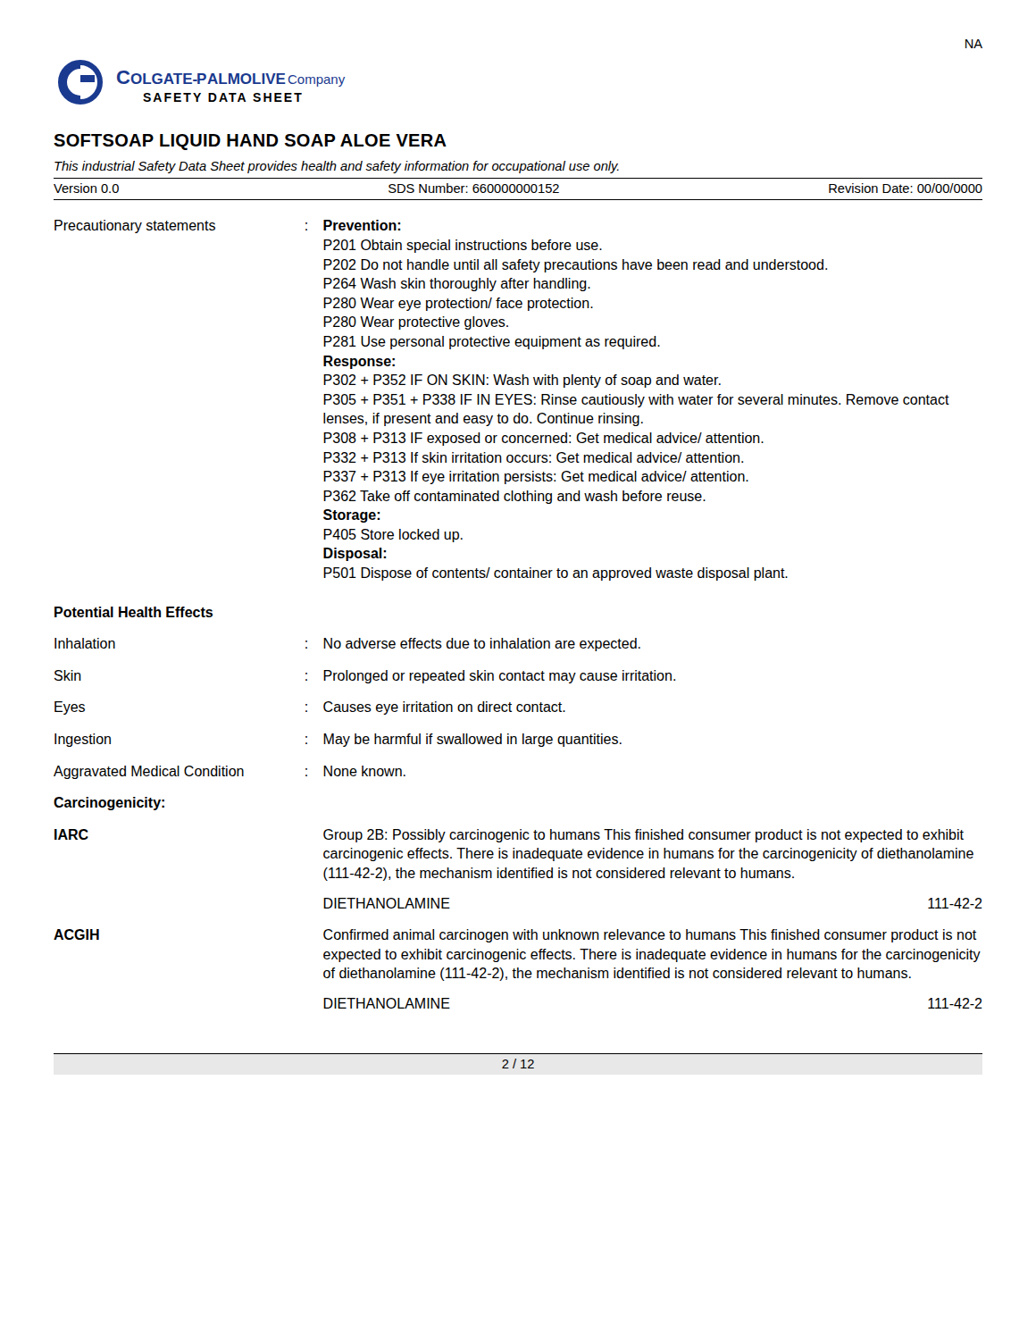NA
SOFTSOAP LIQUID HAND SOAP ALOE VERA
This industrial Safety Data Sheet provides health and safety information for occupational use only.
Version 0.0 SDS Number: 660000000152 Revision Date: 00/00/0000
| Precautionary statements | : | Prevention: P201 Obtain special instructions before use. P202 Do not handle until all safety precautions have been read and understood. P264 Wash skin thoroughly after handling. P280 Wear eye protection/ face protection. P280 Wear protective gloves. P281 Use personal protective equipment as required. Response: P302 + P352 IF ON SKIN: Wash with plenty of soap and water. P305 + P351 + P338 IF IN EYES: Rinse cautiously with water for several minutes. Remove contact lenses, if present and easy to do. Continue rinsing. P308 + P313 IF exposed or concerned: Get medical advice/ attention. P332 + P313 If skin irritation occurs: Get medical advice/ attention. P337 + P313 If eye irritation persists: Get medical advice/ attention. P362 Take off contaminated clothing and wash before reuse. Storage: P405 Store locked up. Disposal: P501 Dispose of contents/ container to an approved waste disposal plant. |
| Potential Health Effects |
| Inhalation | : | No adverse effects due to inhalation are expected. |
| Skin | : | Prolonged or repeated skin contact may cause irritation. |
| Eyes | : | Causes eye irritation on direct contact. |
| Ingestion | : | May be harmful if swallowed in large quantities. |
| Aggravated Medical Condition | : | None known. |
| Carcinogenicity: |
| IARC | | Group 2B: Possibly carcinogenic to humans This finished consumer product is not expected to exhibit carcinogenic effects. There is inadequate evidence in humans for the carcinogenicity of diethanolamine (111-42-2), the mechanism identified is not considered relevant to humans. DIETHANOLAMINE 111-42-2 |
| ACGIH | | Confirmed animal carcinogen with unknown relevance to humans This finished consumer product is not expected to exhibit carcinogenic effects. There is inadequate evidence in humans for the carcinogenicity of diethanolamine (111-42-2), the mechanism identified is not considered relevant to humans. DIETHANOLAMINE 111-42-2 |
2 / 12